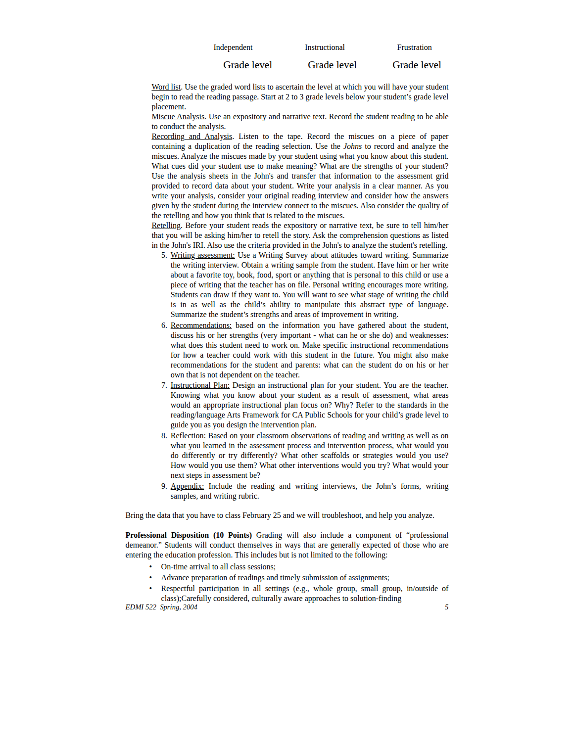Independent Instructional Frustration
Grade level Grade level Grade level
Word list. Use the graded word lists to ascertain the level at which you will have your student begin to read the reading passage. Start at 2 to 3 grade levels below your student’s grade level placement.
Miscue Analysis. Use an expository and narrative text. Record the student reading to be able to conduct the analysis.
Recording and Analysis. Listen to the tape. Record the miscues on a piece of paper containing a duplication of the reading selection. Use the Johns to record and analyze the miscues. Analyze the miscues made by your student using what you know about this student. What cues did your student use to make meaning? What are the strengths of your student? Use the analysis sheets in the John's and transfer that information to the assessment grid provided to record data about your student. Write your analysis in a clear manner. As you write your analysis, consider your original reading interview and consider how the answers given by the student during the interview connect to the miscues. Also consider the quality of the retelling and how you think that is related to the miscues.
Retelling. Before your student reads the expository or narrative text, be sure to tell him/her that you will be asking him/her to retell the story. Ask the comprehension questions as listed in the John's IRI. Also use the criteria provided in the John's to analyze the student's retelling.
Writing assessment: Use a Writing Survey about attitudes toward writing. Summarize the writing interview. Obtain a writing sample from the student. Have him or her write about a favorite toy, book, food, sport or anything that is personal to this child or use a piece of writing that the teacher has on file. Personal writing encourages more writing. Students can draw if they want to. You will want to see what stage of writing the child is in as well as the child’s ability to manipulate this abstract type of language. Summarize the student’s strengths and areas of improvement in writing.
Recommendations: based on the information you have gathered about the student, discuss his or her strengths (very important - what can he or she do) and weaknesses: what does this student need to work on. Make specific instructional recommendations for how a teacher could work with this student in the future. You might also make recommendations for the student and parents: what can the student do on his or her own that is not dependent on the teacher.
Instructional Plan: Design an instructional plan for your student. You are the teacher. Knowing what you know about your student as a result of assessment, what areas would an appropriate instructional plan focus on? Why? Refer to the standards in the reading/language Arts Framework for CA Public Schools for your child’s grade level to guide you as you design the intervention plan.
Reflection: Based on your classroom observations of reading and writing as well as on what you learned in the assessment process and intervention process, what would you do differently or try differently? What other scaffolds or strategies would you use? How would you use them? What other interventions would you try? What would your next steps in assessment be?
Appendix: Include the reading and writing interviews, the John’s forms, writing samples, and writing rubric.
Bring the data that you have to class February 25 and we will troubleshoot, and help you analyze.
Professional Disposition (10 Points) Grading will also include a component of “professional demeanor.” Students will conduct themselves in ways that are generally expected of those who are entering the education profession. This includes but is not limited to the following:
On-time arrival to all class sessions;
Advance preparation of readings and timely submission of assignments;
Respectful participation in all settings (e.g., whole group, small group, in/outside of class);Carefully considered, culturally aware approaches to solution-finding
EDMI 522 Spring, 2004 5